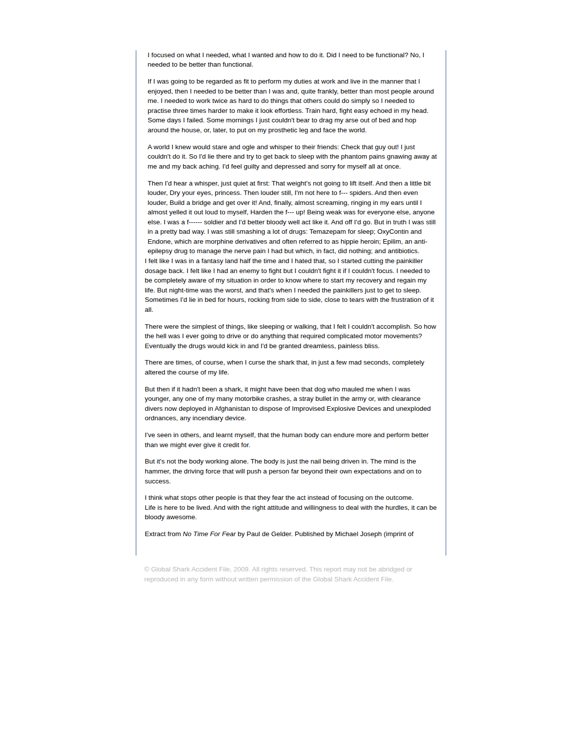I focused on what I needed, what I wanted and how to do it. Did I need to be functional? No, I needed to be better than functional.
If I was going to be regarded as fit to perform my duties at work and live in the manner that I enjoyed, then I needed to be better than I was and, quite frankly, better than most people around me. I needed to work twice as hard to do things that others could do simply so I needed to practise three times harder to make it look effortless. Train hard, fight easy echoed in my head. Some days I failed. Some mornings I just couldn't bear to drag my arse out of bed and hop around the house, or, later, to put on my prosthetic leg and face the world.
A world I knew would stare and ogle and whisper to their friends: Check that guy out! I just couldn't do it. So I'd lie there and try to get back to sleep with the phantom pains gnawing away at me and my back aching. I'd feel guilty and depressed and sorry for myself all at once.
Then I'd hear a whisper, just quiet at first: That weight's not going to lift itself. And then a little bit louder, Dry your eyes, princess. Then louder still, I'm not here to f--- spiders. And then even louder, Build a bridge and get over it! And, finally, almost screaming, ringing in my ears until I almost yelled it out loud to myself, Harden the f--- up! Being weak was for everyone else, anyone else. I was a f------ soldier and I'd better bloody well act like it. And off I'd go. But in truth I was still in a pretty bad way. I was still smashing a lot of drugs: Temazepam for sleep; OxyContin and Endone, which are morphine derivatives and often referred to as hippie heroin; Epilim, an anti-epilepsy drug to manage the nerve pain I had but which, in fact, did nothing; and antibiotics.
I felt like I was in a fantasy land half the time and I hated that, so I started cutting the painkiller dosage back. I felt like I had an enemy to fight but I couldn't fight it if I couldn't focus. I needed to be completely aware of my situation in order to know where to start my recovery and regain my life. But night-time was the worst, and that's when I needed the painkillers just to get to sleep. Sometimes I'd lie in bed for hours, rocking from side to side, close to tears with the frustration of it all.
There were the simplest of things, like sleeping or walking, that I felt I couldn't accomplish. So how the hell was I ever going to drive or do anything that required complicated motor movements? Eventually the drugs would kick in and I'd be granted dreamless, painless bliss.
There are times, of course, when I curse the shark that, in just a few mad seconds, completely altered the course of my life.
But then if it hadn't been a shark, it might have been that dog who mauled me when I was younger, any one of my many motorbike crashes, a stray bullet in the army or, with clearance divers now deployed in Afghanistan to dispose of Improvised Explosive Devices and unexploded ordnances, any incendiary device.
I've seen in others, and learnt myself, that the human body can endure more and perform better than we might ever give it credit for.
But it's not the body working alone. The body is just the nail being driven in. The mind is the hammer, the driving force that will push a person far beyond their own expectations and on to success.
I think what stops other people is that they fear the act instead of focusing on the outcome.
Life is here to be lived. And with the right attitude and willingness to deal with the hurdles, it can be bloody awesome.
Extract from No Time For Fear by Paul de Gelder. Published by Michael Joseph (imprint of
© Global Shark Accident File, 2009. All rights reserved. This report may not be abridged or reproduced in any form without written permission of the Global Shark Accident File.